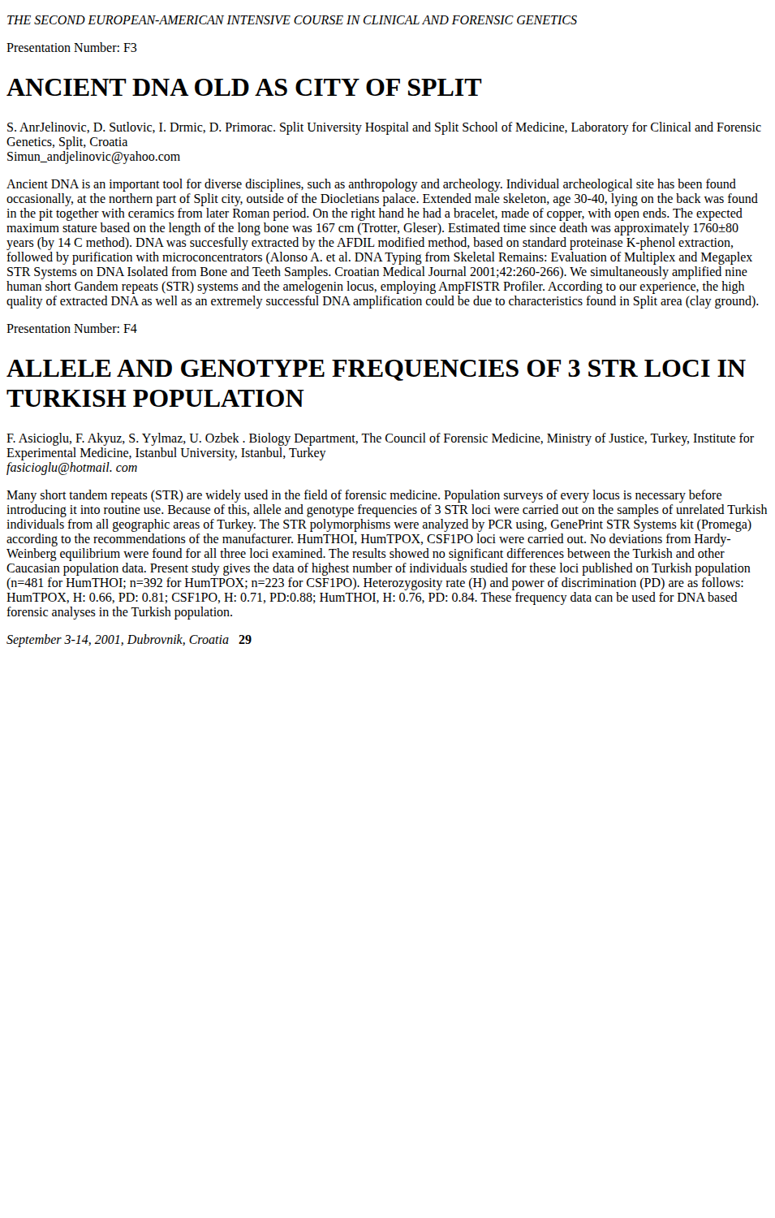THE SECOND EUROPEAN-AMERICAN INTENSIVE COURSE IN CLINICAL AND FORENSIC GENETICS
Presentation Number: F3
ANCIENT DNA OLD AS CITY OF SPLIT
S. AnrJelinovic, D. Sutlovic, I. Drmic, D. Primorac. Split University Hospital and Split School of Medicine, Laboratory for Clinical and Forensic Genetics, Split, Croatia
Simun_andjelinovic@yahoo.com
Ancient DNA is an important tool for diverse disciplines, such as anthropology and archeology. Individual archeological site has been found occasionally, at the northern part of Split city, outside of the Diocletians palace. Extended male skeleton, age 30-40, lying on the back was found in the pit together with ceramics from later Roman period. On the right hand he had a bracelet, made of copper, with open ends. The expected maximum stature based on the length of the long bone was 167 cm (Trotter, Gleser). Estimated time since death was approximately 1760±80 years (by 14 C method). DNA was succesfully extracted by the AFDIL modified method, based on standard proteinase K-phenol extraction, followed by purification with microconcentrators (Alonso A. et al. DNA Typing from Skeletal Remains: Evaluation of Multiplex and Megaplex STR Systems on DNA Isolated from Bone and Teeth Samples. Croatian Medical Journal 2001;42:260-266). We simultaneously amplified nine human short Gandem repeats (STR) systems and the amelogenin locus, employing AmpFISTR Profiler. According to our experience, the high quality of extracted DNA as well as an extremely successful DNA amplification could be due to characteristics found in Split area (clay ground).
Presentation Number: F4
ALLELE AND GENOTYPE FREQUENCIES OF 3 STR LOCI IN TURKISH POPULATION
F. Asicioglu, F. Akyuz, S. Yylmaz, U. Ozbek . Biology Department, The Council of Forensic Medicine, Ministry of Justice, Turkey, Institute for Experimental Medicine, Istanbul University, Istanbul, Turkey
fasicioglu@hotmail. com
Many short tandem repeats (STR) are widely used in the field of forensic medicine. Population surveys of every locus is necessary before introducing it into routine use. Because of this, allele and genotype frequencies of 3 STR loci were carried out on the samples of unrelated Turkish individuals from all geographic areas of Turkey. The STR polymorphisms were analyzed by PCR using, GenePrint STR Systems kit (Promega) according to the recommendations of the manufacturer. HumTHOI, HumTPOX, CSF1PO loci were carried out. No deviations from Hardy-Weinberg equilibrium were found for all three loci examined. The results showed no significant differences between the Turkish and other Caucasian population data. Present study gives the data of highest number of individuals studied for these loci published on Turkish population (n=481 for HumTHOI; n=392 for HumTPOX; n=223 for CSF1PO). Heterozygosity rate (H) and power of discrimination (PD) are as follows: HumTPOX, H: 0.66, PD: 0.81; CSF1PO, H: 0.71, PD:0.88; HumTHOI, H: 0.76, PD: 0.84. These frequency data can be used for DNA based forensic analyses in the Turkish population.
September 3-14, 2001, Dubrovnik, Croatia 29